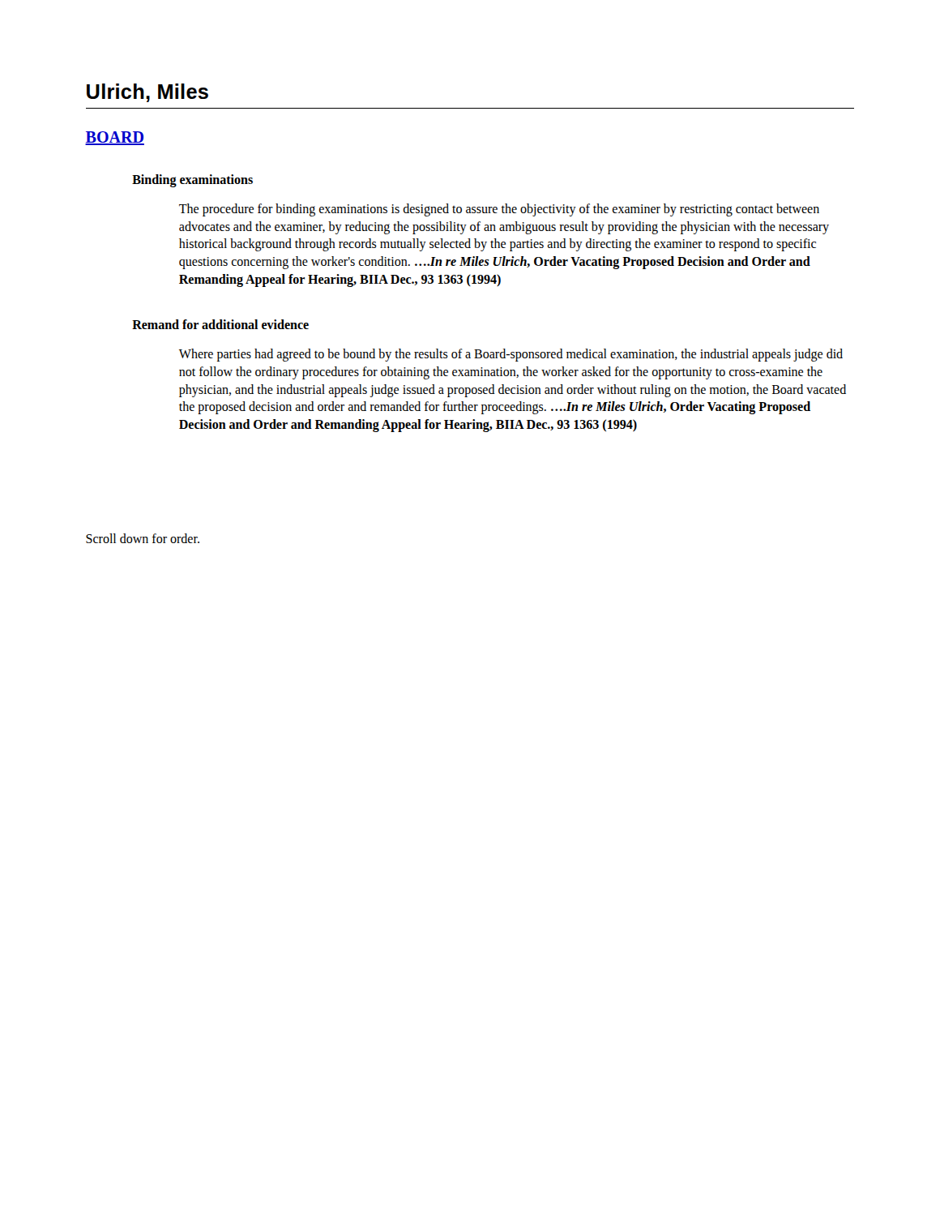Ulrich, Miles
BOARD
Binding examinations
The procedure for binding examinations is designed to assure the objectivity of the examiner by restricting contact between advocates and the examiner, by reducing the possibility of an ambiguous result by providing the physician with the necessary historical background through records mutually selected by the parties and by directing the examiner to respond to specific questions concerning the worker's condition. ….In re Miles Ulrich, Order Vacating Proposed Decision and Order and Remanding Appeal for Hearing, BIIA Dec., 93 1363 (1994)
Remand for additional evidence
Where parties had agreed to be bound by the results of a Board-sponsored medical examination, the industrial appeals judge did not follow the ordinary procedures for obtaining the examination, the worker asked for the opportunity to cross-examine the physician, and the industrial appeals judge issued a proposed decision and order without ruling on the motion, the Board vacated the proposed decision and order and remanded for further proceedings. ….In re Miles Ulrich, Order Vacating Proposed Decision and Order and Remanding Appeal for Hearing, BIIA Dec., 93 1363 (1994)
Scroll down for order.